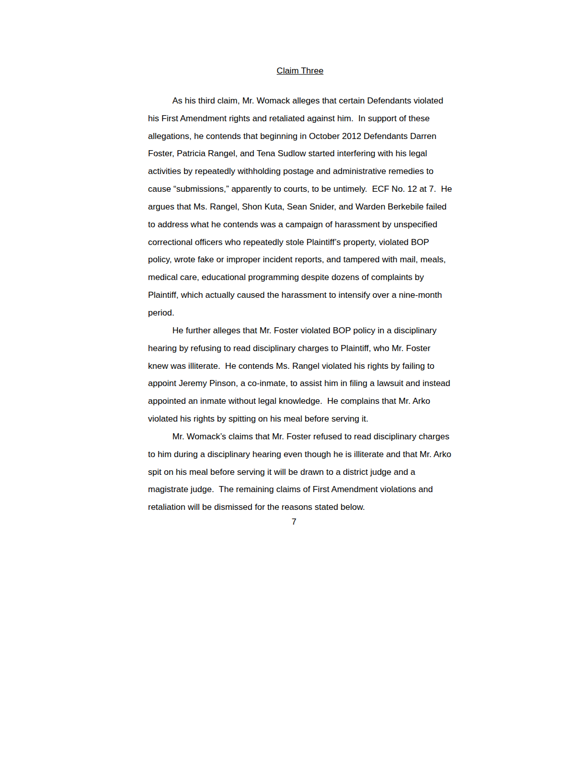Claim Three
As his third claim, Mr. Womack alleges that certain Defendants violated his First Amendment rights and retaliated against him. In support of these allegations, he contends that beginning in October 2012 Defendants Darren Foster, Patricia Rangel, and Tena Sudlow started interfering with his legal activities by repeatedly withholding postage and administrative remedies to cause “submissions,” apparently to courts, to be untimely. ECF No. 12 at 7. He argues that Ms. Rangel, Shon Kuta, Sean Snider, and Warden Berkebile failed to address what he contends was a campaign of harassment by unspecified correctional officers who repeatedly stole Plaintiff’s property, violated BOP policy, wrote fake or improper incident reports, and tampered with mail, meals, medical care, educational programming despite dozens of complaints by Plaintiff, which actually caused the harassment to intensify over a nine-month period.
He further alleges that Mr. Foster violated BOP policy in a disciplinary hearing by refusing to read disciplinary charges to Plaintiff, who Mr. Foster knew was illiterate. He contends Ms. Rangel violated his rights by failing to appoint Jeremy Pinson, a co-inmate, to assist him in filing a lawsuit and instead appointed an inmate without legal knowledge. He complains that Mr. Arko violated his rights by spitting on his meal before serving it.
Mr. Womack’s claims that Mr. Foster refused to read disciplinary charges to him during a disciplinary hearing even though he is illiterate and that Mr. Arko spit on his meal before serving it will be drawn to a district judge and a magistrate judge. The remaining claims of First Amendment violations and retaliation will be dismissed for the reasons stated below.
7